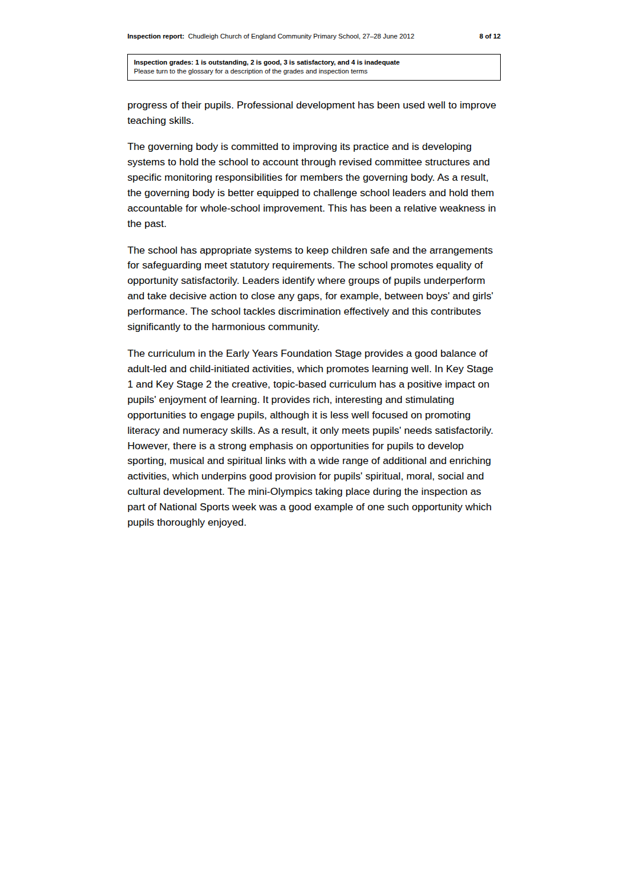Inspection report: Chudleigh Church of England Community Primary School, 27–28 June 2012
8 of 12
Inspection grades: 1 is outstanding, 2 is good, 3 is satisfactory, and 4 is inadequate
Please turn to the glossary for a description of the grades and inspection terms
progress of their pupils. Professional development has been used well to improve teaching skills.
The governing body is committed to improving its practice and is developing systems to hold the school to account through revised committee structures and specific monitoring responsibilities for members the governing body. As a result, the governing body is better equipped to challenge school leaders and hold them accountable for whole-school improvement. This has been a relative weakness in the past.
The school has appropriate systems to keep children safe and the arrangements for safeguarding meet statutory requirements. The school promotes equality of opportunity satisfactorily. Leaders identify where groups of pupils underperform and take decisive action to close any gaps, for example, between boys' and girls' performance. The school tackles discrimination effectively and this contributes significantly to the harmonious community.
The curriculum in the Early Years Foundation Stage provides a good balance of adult-led and child-initiated activities, which promotes learning well. In Key Stage 1 and Key Stage 2 the creative, topic-based curriculum has a positive impact on pupils' enjoyment of learning. It provides rich, interesting and stimulating opportunities to engage pupils, although it is less well focused on promoting literacy and numeracy skills. As a result, it only meets pupils' needs satisfactorily. However, there is a strong emphasis on opportunities for pupils to develop sporting, musical and spiritual links with a wide range of additional and enriching activities, which underpins good provision for pupils' spiritual, moral, social and cultural development. The mini-Olympics taking place during the inspection as part of National Sports week was a good example of one such opportunity which pupils thoroughly enjoyed.